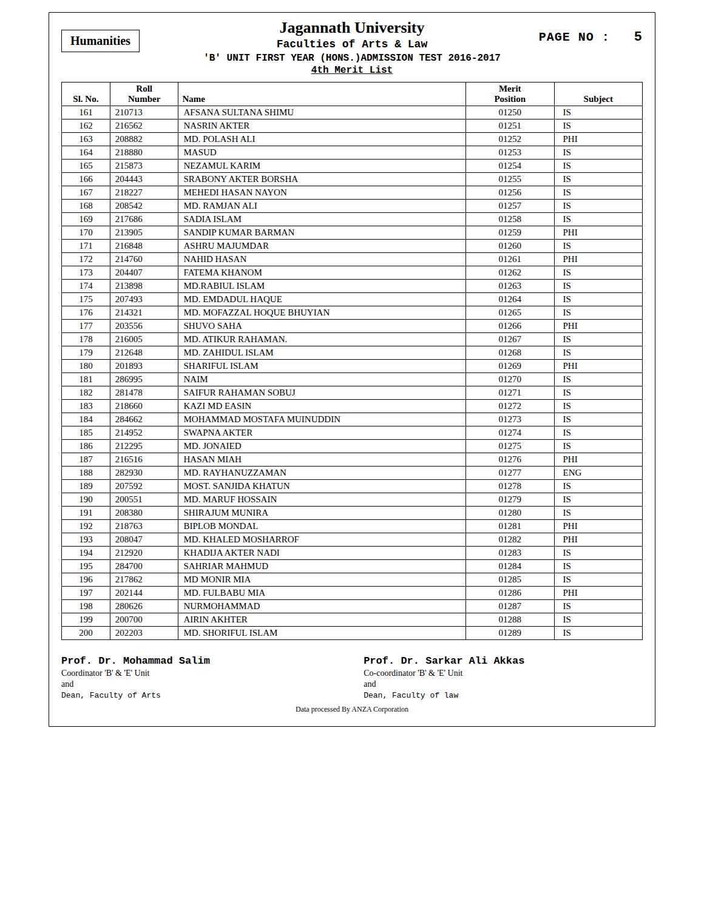Humanities
PAGE NO :5
Jagannath University
Faculties of Arts & Law
'B' UNIT FIRST YEAR (HONS.)ADMISSION TEST 2016-2017
4th Merit List
| Sl. No. | Roll Number | Name | Merit Position | Subject |
| --- | --- | --- | --- | --- |
| 161 | 210713 | AFSANA SULTANA SHIMU | 01250 | IS |
| 162 | 216562 | NASRIN AKTER | 01251 | IS |
| 163 | 208882 | MD. POLASH ALI | 01252 | PHI |
| 164 | 218880 | MASUD | 01253 | IS |
| 165 | 215873 | NEZAMUL KARIM | 01254 | IS |
| 166 | 204443 | SRABONY AKTER BORSHA | 01255 | IS |
| 167 | 218227 | MEHEDI HASAN NAYON | 01256 | IS |
| 168 | 208542 | MD. RAMJAN ALI | 01257 | IS |
| 169 | 217686 | SADIA ISLAM | 01258 | IS |
| 170 | 213905 | SANDIP KUMAR BARMAN | 01259 | PHI |
| 171 | 216848 | ASHRU MAJUMDAR | 01260 | IS |
| 172 | 214760 | NAHID HASAN | 01261 | PHI |
| 173 | 204407 | FATEMA KHANOM | 01262 | IS |
| 174 | 213898 | MD.RABIUL ISLAM | 01263 | IS |
| 175 | 207493 | MD. EMDADUL HAQUE | 01264 | IS |
| 176 | 214321 | MD. MOFAZZAL HOQUE BHUYIAN | 01265 | IS |
| 177 | 203556 | SHUVO SAHA | 01266 | PHI |
| 178 | 216005 | MD. ATIKUR RAHAMAN. | 01267 | IS |
| 179 | 212648 | MD. ZAHIDUL ISLAM | 01268 | IS |
| 180 | 201893 | SHARIFUL ISLAM | 01269 | PHI |
| 181 | 286995 | NAIM | 01270 | IS |
| 182 | 281478 | SAIFUR RAHAMAN SOBUJ | 01271 | IS |
| 183 | 218660 | KAZI MD EASIN | 01272 | IS |
| 184 | 284662 | MOHAMMAD MOSTAFA MUINUDDIN | 01273 | IS |
| 185 | 214952 | SWAPNA AKTER | 01274 | IS |
| 186 | 212295 | MD. JONAIED | 01275 | IS |
| 187 | 216516 | HASAN MIAH | 01276 | PHI |
| 188 | 282930 | MD. RAYHANUZZAMAN | 01277 | ENG |
| 189 | 207592 | MOST. SANJIDA KHATUN | 01278 | IS |
| 190 | 200551 | MD. MARUF HOSSAIN | 01279 | IS |
| 191 | 208380 | SHIRAJUM MUNIRA | 01280 | IS |
| 192 | 218763 | BIPLOB MONDAL | 01281 | PHI |
| 193 | 208047 | MD. KHALED MOSHARROF | 01282 | PHI |
| 194 | 212920 | KHADIJA AKTER NADI | 01283 | IS |
| 195 | 284700 | SAHRIAR MAHMUD | 01284 | IS |
| 196 | 217862 | MD MONIR MIA | 01285 | IS |
| 197 | 202144 | MD. FULBABU MIA | 01286 | PHI |
| 198 | 280626 | NURMOHAMMAD | 01287 | IS |
| 199 | 200700 | AIRIN AKHTER | 01288 | IS |
| 200 | 202203 | MD. SHORIFUL ISLAM | 01289 | IS |
Prof. Dr. Mohammad Salim
Coordinator 'B' & 'E' Unit
and
Dean, Faculty of Arts
Prof. Dr. Sarkar Ali Akkas
Co-coordinator 'B' & 'E' Unit
and
Dean, Faculty of law
Data processed By ANZA Corporation